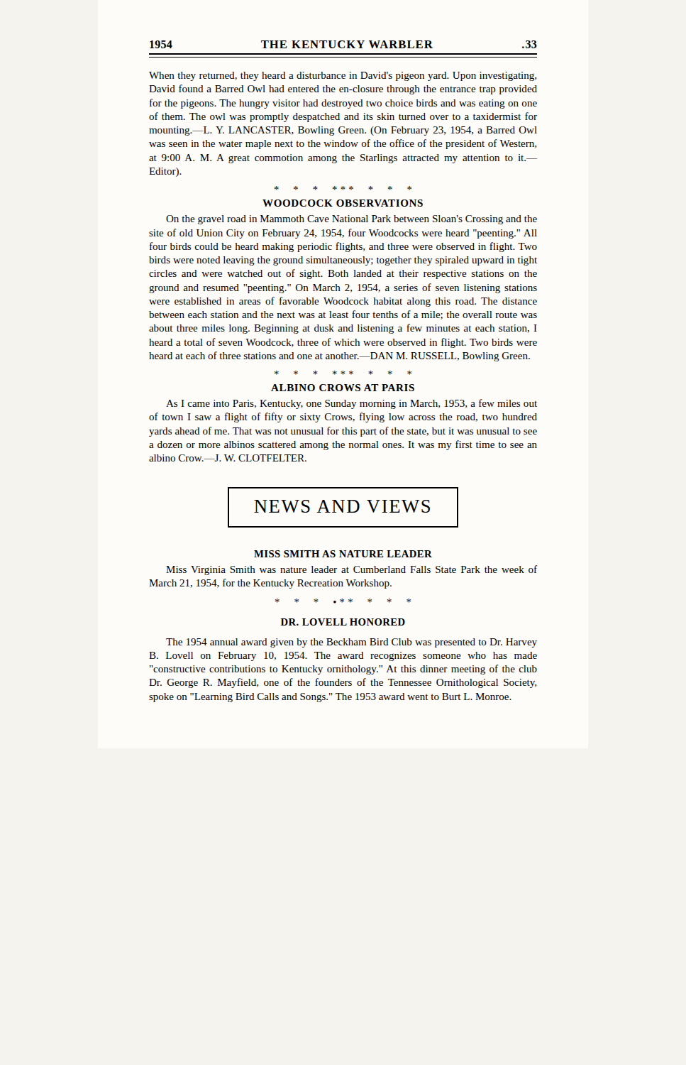1954 THE KENTUCKY WARBLER 33
When they returned, they heard a disturbance in David's pigeon yard. Upon investigating, David found a Barred Owl had entered the en‑closure through the entrance trap provided for the pigeons. The hungry visitor had destroyed two choice birds and was eating on one of them. The owl was promptly despatched and its skin turned over to a taxidermist for mounting.—L. Y. LANCASTER, Bowling Green. (On February 23, 1954, a Barred Owl was seen in the water maple next to the window of the office of the president of Western, at 9:00 A. M. A great commotion among the Starlings attracted my attention to it.—Editor).
* * * * * * * * *
WOODCOCK OBSERVATIONS
On the gravel road in Mammoth Cave National Park between Sloan's Crossing and the site of old Union City on February 24, 1954, four Woodcocks were heard "peenting." All four birds could be heard making periodic flights, and three were observed in flight. Two birds were noted leaving the ground simultaneously; together they spiraled upward in tight circles and were watched out of sight. Both landed at their respective stations on the ground and resumed "peenting." On March 2, 1954, a series of seven listening stations were established in areas of favorable Woodcock habitat along this road. The distance between each station and the next was at least four tenths of a mile; the overall route was about three miles long. Beginning at dusk and listening a few minutes at each station, I heard a total of seven Woodcock, three of which were observed in flight. Two birds were heard at each of three stations and one at another.—DAN M. RUSSELL, Bowling Green.
* * * * * * * * *
ALBINO CROWS AT PARIS
As I came into Paris, Kentucky, one Sunday morning in March, 1953, a few miles out of town I saw a flight of fifty or sixty Crows, flying low across the road, two hundred yards ahead of me. That was not unusual for this part of the state, but it was unusual to see a dozen or more albinos scattered among the normal ones. It was my first time to see an albino Crow.—J. W. CLOTFELTER.
NEWS AND VIEWS
MISS SMITH AS NATURE LEADER
Miss Virginia Smith was nature leader at Cumberland Falls State Park the week of March 21, 1954, for the Kentucky Recreation Workshop.
* * * • * * * * *
DR. LOVELL HONORED
The 1954 annual award given by the Beckham Bird Club was presented to Dr. Harvey B. Lovell on February 10, 1954. The award recognizes someone who has made "constructive contributions to Kentucky ornithology." At this dinner meeting of the club Dr. George R. Mayfield, one of the founders of the Tennessee Ornithological Society, spoke on "Learning Bird Calls and Songs." The 1953 award went to Burt L. Monroe.